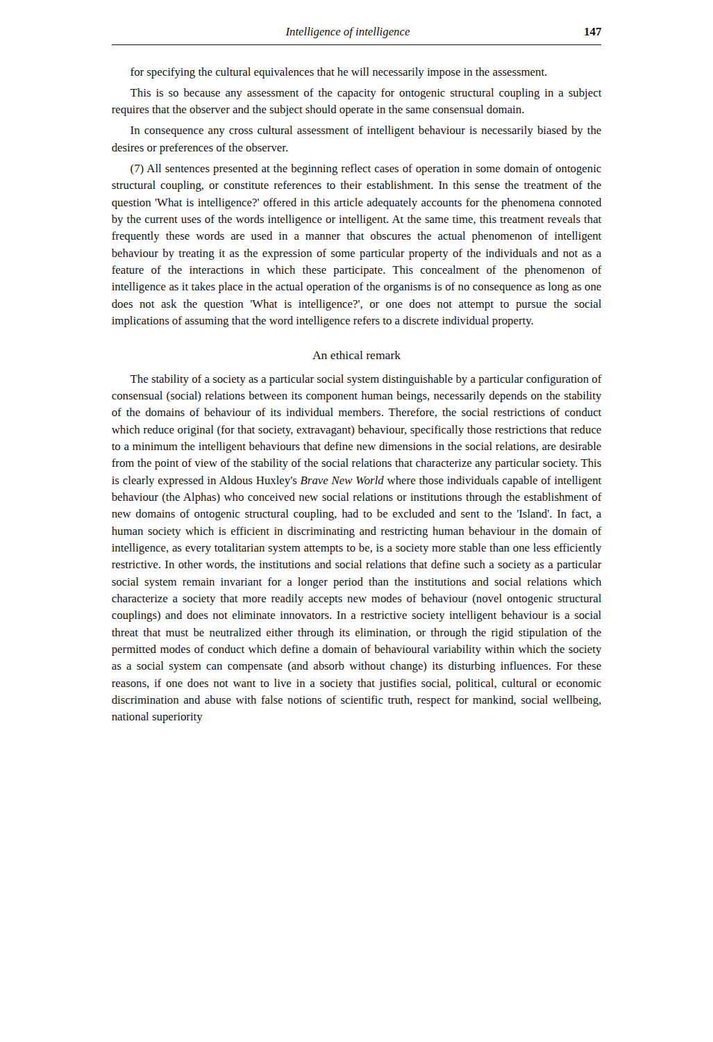Intelligence of intelligence 147
for specifying the cultural equivalences that he will necessarily impose in the assessment.
This is so because any assessment of the capacity for ontogenic structural coupling in a subject requires that the observer and the subject should operate in the same consensual domain.
In consequence any cross cultural assessment of intelligent behaviour is necessarily biased by the desires or preferences of the observer.
(7) All sentences presented at the beginning reflect cases of operation in some domain of ontogenic structural coupling, or constitute references to their establishment. In this sense the treatment of the question 'What is intelligence?' offered in this article adequately accounts for the phenomena connoted by the current uses of the words intelligence or intelligent. At the same time, this treatment reveals that frequently these words are used in a manner that obscures the actual phenomenon of intelligent behaviour by treating it as the expression of some particular property of the individuals and not as a feature of the interactions in which these participate. This concealment of the phenomenon of intelligence as it takes place in the actual operation of the organisms is of no consequence as long as one does not ask the question 'What is intelligence?', or one does not attempt to pursue the social implications of assuming that the word intelligence refers to a discrete individual property.
An ethical remark
The stability of a society as a particular social system distinguishable by a particular configuration of consensual (social) relations between its component human beings, necessarily depends on the stability of the domains of behaviour of its individual members. Therefore, the social restrictions of conduct which reduce original (for that society, extravagant) behaviour, specifically those restrictions that reduce to a minimum the intelligent behaviours that define new dimensions in the social relations, are desirable from the point of view of the stability of the social relations that characterize any particular society. This is clearly expressed in Aldous Huxley's Brave New World where those individuals capable of intelligent behaviour (the Alphas) who conceived new social relations or institutions through the establishment of new domains of ontogenic structural coupling, had to be excluded and sent to the 'Island'. In fact, a human society which is efficient in discriminating and restricting human behaviour in the domain of intelligence, as every totalitarian system attempts to be, is a society more stable than one less efficiently restrictive. In other words, the institutions and social relations that define such a society as a particular social system remain invariant for a longer period than the institutions and social relations which characterize a society that more readily accepts new modes of behaviour (novel ontogenic structural couplings) and does not eliminate innovators. In a restrictive society intelligent behaviour is a social threat that must be neutralized either through its elimination, or through the rigid stipulation of the permitted modes of conduct which define a domain of behavioural variability within which the society as a social system can compensate (and absorb without change) its disturbing influences. For these reasons, if one does not want to live in a society that justifies social, political, cultural or economic discrimination and abuse with false notions of scientific truth, respect for mankind, social wellbeing, national superiority